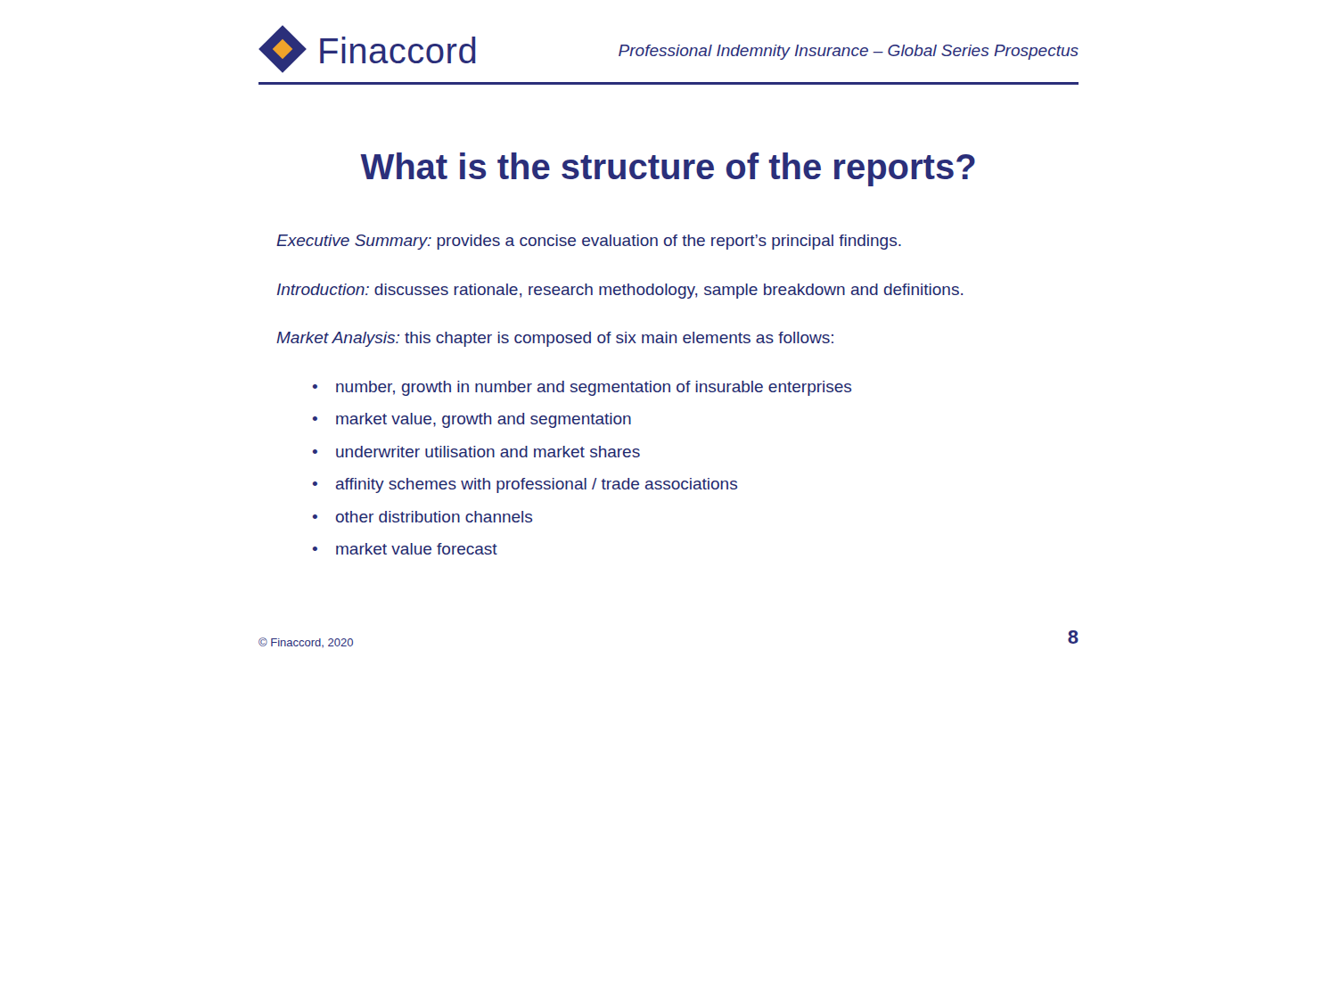Finaccord
Professional Indemnity Insurance – Global Series Prospectus
What is the structure of the reports?
Executive Summary: provides a concise evaluation of the report’s principal findings.
Introduction: discusses rationale, research methodology, sample breakdown and definitions.
Market Analysis: this chapter is composed of six main elements as follows:
number, growth in number and segmentation of insurable enterprises
market value, growth and segmentation
underwriter utilisation and market shares
affinity schemes with professional / trade associations
other distribution channels
market value forecast
© Finaccord, 2020
8